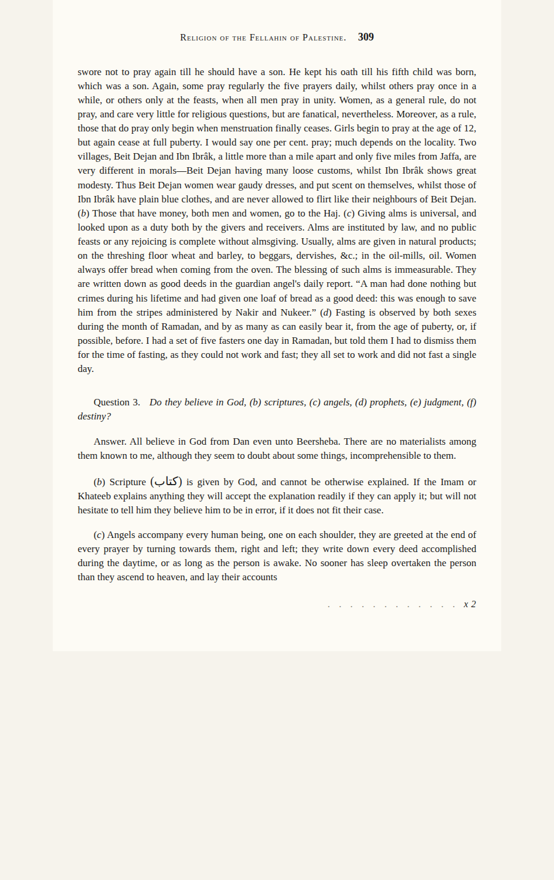Religion of the Fellahin of Palestine. 309
swore not to pray again till he should have a son. He kept his oath till his fifth child was born, which was a son. Again, some pray regularly the five prayers daily, whilst others pray once in a while, or others only at the feasts, when all men pray in unity. Women, as a general rule, do not pray, and care very little for religious questions, but are fanatical, nevertheless. Moreover, as a rule, those that do pray only begin when menstruation finally ceases. Girls begin to pray at the age of 12, but again cease at full puberty. I would say one per cent. pray; much depends on the locality. Two villages, Beit Dejan and Ibn Ibrâk, a little more than a mile apart and only five miles from Jaffa, are very different in morals—Beit Dejan having many loose customs, whilst Ibn Ibrâk shows great modesty. Thus Beit Dejan women wear gaudy dresses, and put scent on themselves, whilst those of Ibn Ibrâk have plain blue clothes, and are never allowed to flirt like their neighbours of Beit Dejan. (b) Those that have money, both men and women, go to the Haj. (c) Giving alms is universal, and looked upon as a duty both by the givers and receivers. Alms are instituted by law, and no public feasts or any rejoicing is complete without almsgiving. Usually, alms are given in natural products; on the threshing floor wheat and barley, to beggars, dervishes, &c.; in the oil-mills, oil. Women always offer bread when coming from the oven. The blessing of such alms is immeasurable. They are written down as good deeds in the guardian angel's daily report. “A man had done nothing but crimes during his lifetime and had given one loaf of bread as a good deed: this was enough to save him from the stripes administered by Nakir and Nukeer.” (d) Fasting is observed by both sexes during the month of Ramadan, and by as many as can easily bear it, from the age of puberty, or, if possible, before. I had a set of five fasters one day in Ramadan, but told them I had to dismiss them for the time of fasting, as they could not work and fast; they all set to work and did not fast a single day.
Question 3. Do they believe in God, (b) scriptures, (c) angels, (d) prophets, (e) judgment, (f) destiny?
Answer. All believe in God from Dan even unto Beersheba. There are no materialists among them known to me, although they seem to doubt about some things, incomprehensible to them.
(b) Scripture (كتاب) is given by God, and cannot be otherwise explained. If the Imam or Khateeb explains anything they will accept the explanation readily if they can apply it; but will not hesitate to tell him they believe him to be in error, if it does not fit their case.
(c) Angels accompany every human being, one on each shoulder, they are greeted at the end of every prayer by turning towards them, right and left; they write down every deed accomplished during the daytime, or as long as the person is awake. No sooner has sleep overtaken the person than they ascend to heaven, and lay their accounts
. . . . . . . . . . . . x 2